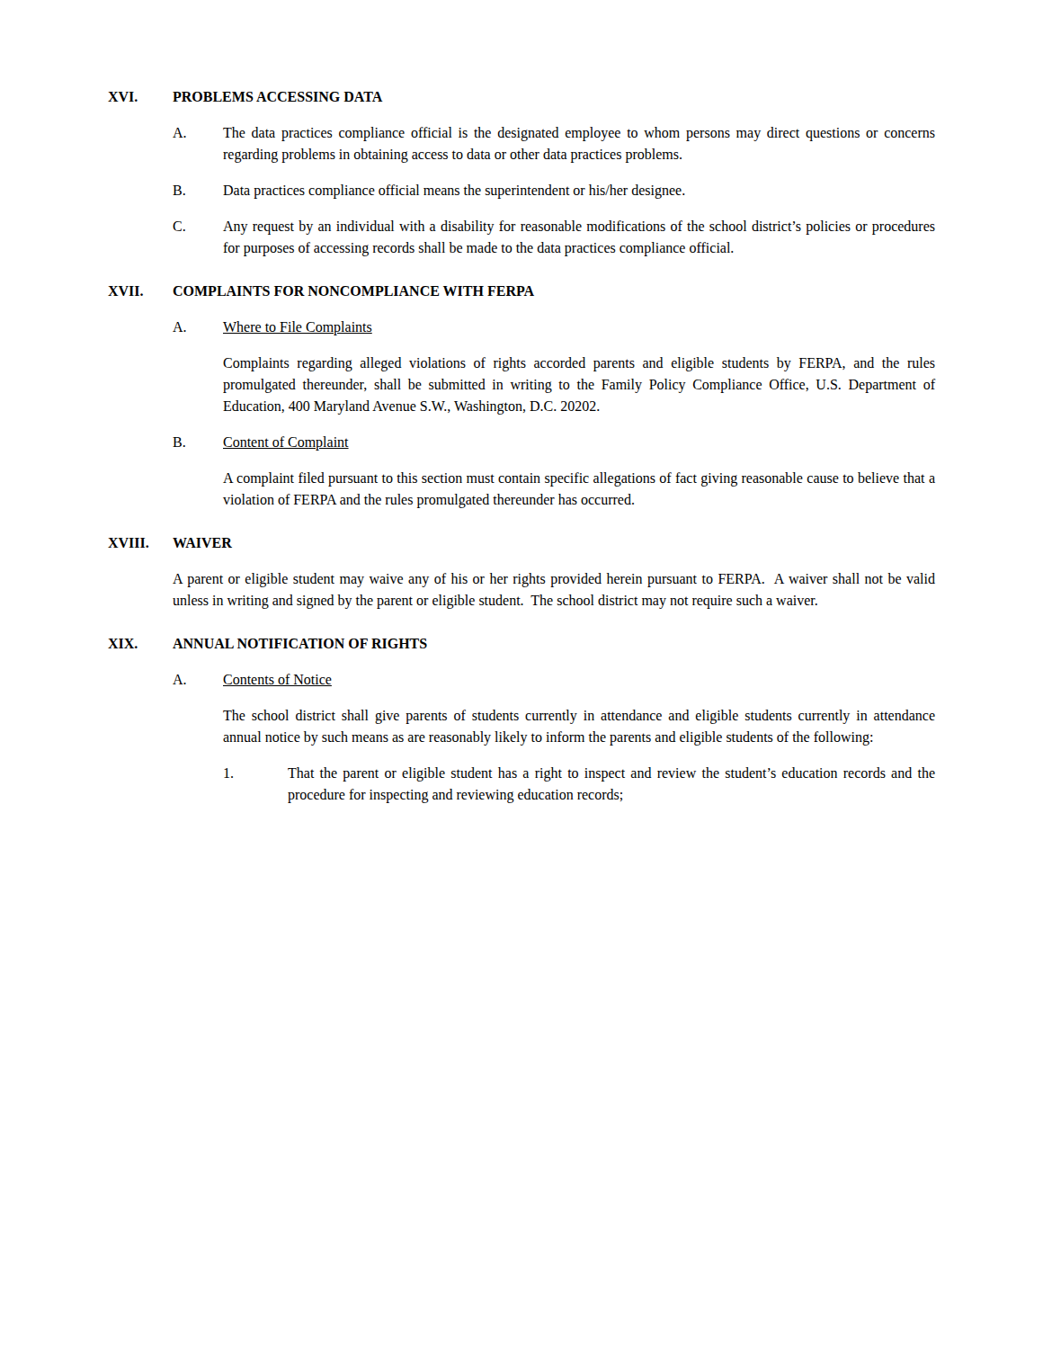XVI. Problems Accessing Data
A. The data practices compliance official is the designated employee to whom persons may direct questions or concerns regarding problems in obtaining access to data or other data practices problems.
B. Data practices compliance official means the superintendent or his/her designee.
C. Any request by an individual with a disability for reasonable modifications of the school district’s policies or procedures for purposes of accessing records shall be made to the data practices compliance official.
XVII. Complaints for Noncompliance with FERPA
A. Where to File Complaints
Complaints regarding alleged violations of rights accorded parents and eligible students by FERPA, and the rules promulgated thereunder, shall be submitted in writing to the Family Policy Compliance Office, U.S. Department of Education, 400 Maryland Avenue S.W., Washington, D.C. 20202.
B. Content of Complaint
A complaint filed pursuant to this section must contain specific allegations of fact giving reasonable cause to believe that a violation of FERPA and the rules promulgated thereunder has occurred.
XVIII. Waiver
A parent or eligible student may waive any of his or her rights provided herein pursuant to FERPA. A waiver shall not be valid unless in writing and signed by the parent or eligible student. The school district may not require such a waiver.
XIX. Annual Notification of Rights
A. Contents of Notice
The school district shall give parents of students currently in attendance and eligible students currently in attendance annual notice by such means as are reasonably likely to inform the parents and eligible students of the following:
1. That the parent or eligible student has a right to inspect and review the student’s education records and the procedure for inspecting and reviewing education records;